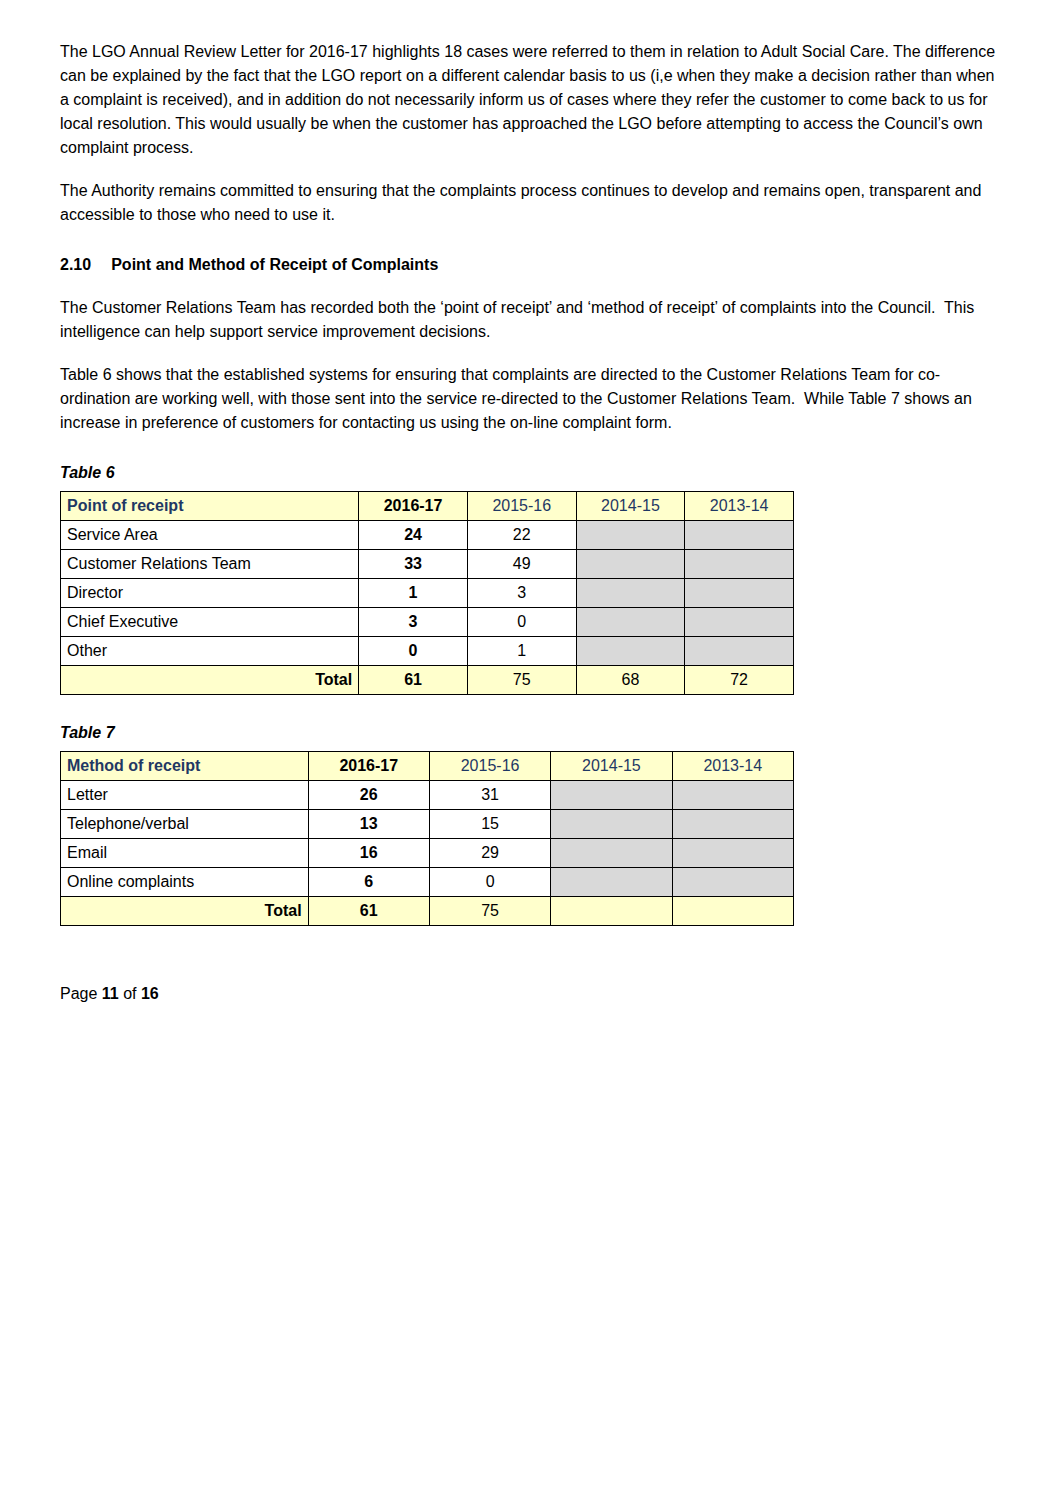The LGO Annual Review Letter for 2016-17 highlights 18 cases were referred to them in relation to Adult Social Care. The difference can be explained by the fact that the LGO report on a different calendar basis to us (i,e when they make a decision rather than when a complaint is received), and in addition do not necessarily inform us of cases where they refer the customer to come back to us for local resolution. This would usually be when the customer has approached the LGO before attempting to access the Council’s own complaint process.
The Authority remains committed to ensuring that the complaints process continues to develop and remains open, transparent and accessible to those who need to use it.
2.10 Point and Method of Receipt of Complaints
The Customer Relations Team has recorded both the ‘point of receipt’ and ‘method of receipt’ of complaints into the Council. This intelligence can help support service improvement decisions.
Table 6 shows that the established systems for ensuring that complaints are directed to the Customer Relations Team for co-ordination are working well, with those sent into the service re-directed to the Customer Relations Team. While Table 7 shows an increase in preference of customers for contacting us using the on-line complaint form.
Table 6
| Point of receipt | 2016-17 | 2015-16 | 2014-15 | 2013-14 |
| --- | --- | --- | --- | --- |
| Service Area | 24 | 22 | | |
| Customer Relations Team | 33 | 49 | | |
| Director | 1 | 3 | | |
| Chief Executive | 3 | 0 | | |
| Other | 0 | 1 | | |
| Total | 61 | 75 | 68 | 72 |
Table 7
| Method of receipt | 2016-17 | 2015-16 | 2014-15 | 2013-14 |
| --- | --- | --- | --- | --- |
| Letter | 26 | 31 | | |
| Telephone/verbal | 13 | 15 | | |
| Email | 16 | 29 | | |
| Online complaints | 6 | 0 | | |
| Total | 61 | 75 | | |
Page 11 of 16